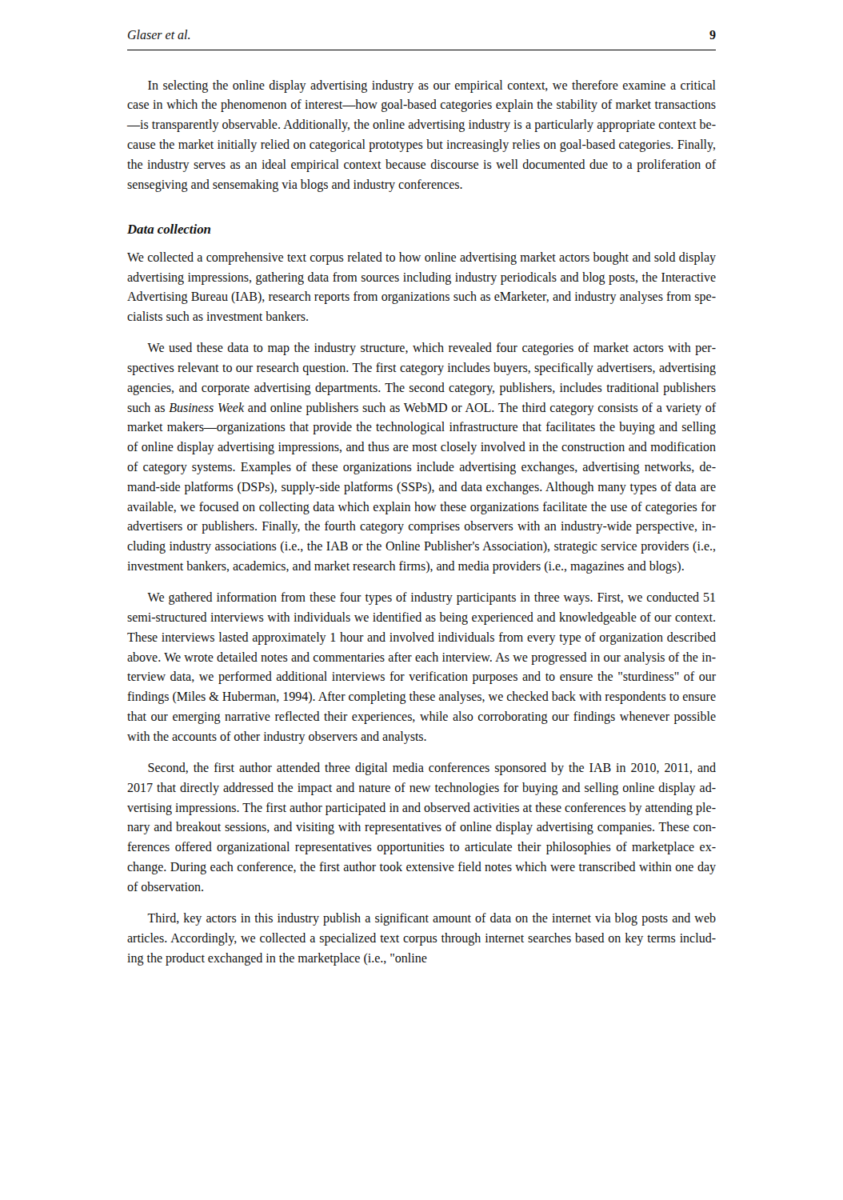Glaser et al. 9
In selecting the online display advertising industry as our empirical context, we therefore examine a critical case in which the phenomenon of interest—how goal-based categories explain the stability of market transactions—is transparently observable. Additionally, the online advertising industry is a particularly appropriate context because the market initially relied on categorical prototypes but increasingly relies on goal-based categories. Finally, the industry serves as an ideal empirical context because discourse is well documented due to a proliferation of sensegiving and sensemaking via blogs and industry conferences.
Data collection
We collected a comprehensive text corpus related to how online advertising market actors bought and sold display advertising impressions, gathering data from sources including industry periodicals and blog posts, the Interactive Advertising Bureau (IAB), research reports from organizations such as eMarketer, and industry analyses from specialists such as investment bankers.
We used these data to map the industry structure, which revealed four categories of market actors with perspectives relevant to our research question. The first category includes buyers, specifically advertisers, advertising agencies, and corporate advertising departments. The second category, publishers, includes traditional publishers such as Business Week and online publishers such as WebMD or AOL. The third category consists of a variety of market makers—organizations that provide the technological infrastructure that facilitates the buying and selling of online display advertising impressions, and thus are most closely involved in the construction and modification of category systems. Examples of these organizations include advertising exchanges, advertising networks, demand-side platforms (DSPs), supply-side platforms (SSPs), and data exchanges. Although many types of data are available, we focused on collecting data which explain how these organizations facilitate the use of categories for advertisers or publishers. Finally, the fourth category comprises observers with an industry-wide perspective, including industry associations (i.e., the IAB or the Online Publisher's Association), strategic service providers (i.e., investment bankers, academics, and market research firms), and media providers (i.e., magazines and blogs).
We gathered information from these four types of industry participants in three ways. First, we conducted 51 semi-structured interviews with individuals we identified as being experienced and knowledgeable of our context. These interviews lasted approximately 1 hour and involved individuals from every type of organization described above. We wrote detailed notes and commentaries after each interview. As we progressed in our analysis of the interview data, we performed additional interviews for verification purposes and to ensure the "sturdiness" of our findings (Miles & Huberman, 1994). After completing these analyses, we checked back with respondents to ensure that our emerging narrative reflected their experiences, while also corroborating our findings whenever possible with the accounts of other industry observers and analysts.
Second, the first author attended three digital media conferences sponsored by the IAB in 2010, 2011, and 2017 that directly addressed the impact and nature of new technologies for buying and selling online display advertising impressions. The first author participated in and observed activities at these conferences by attending plenary and breakout sessions, and visiting with representatives of online display advertising companies. These conferences offered organizational representatives opportunities to articulate their philosophies of marketplace exchange. During each conference, the first author took extensive field notes which were transcribed within one day of observation.
Third, key actors in this industry publish a significant amount of data on the internet via blog posts and web articles. Accordingly, we collected a specialized text corpus through internet searches based on key terms including the product exchanged in the marketplace (i.e., "online